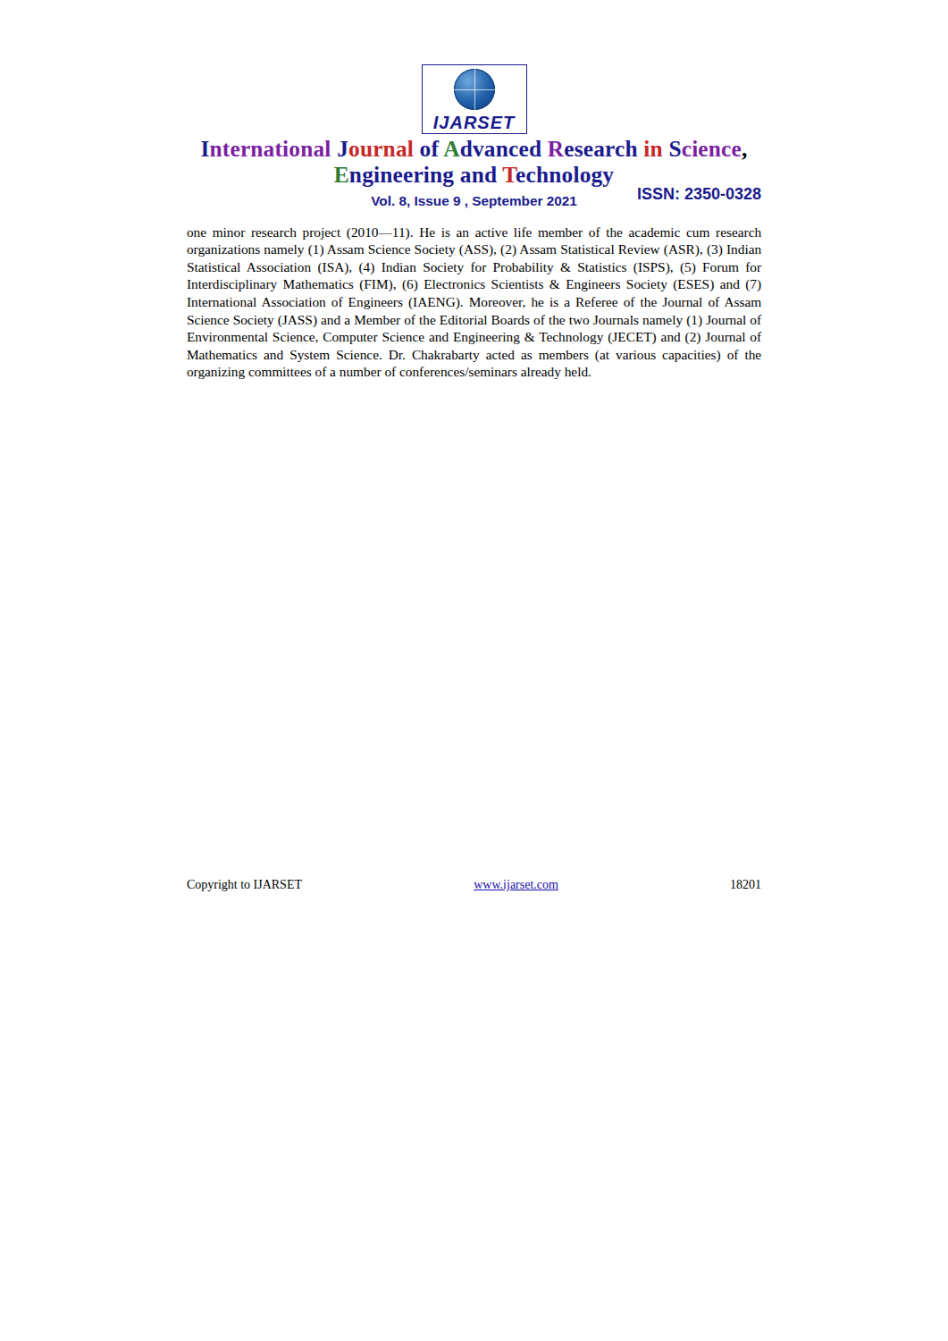ISSN: 2350-0328
IJARSET
International Journal of Advanced Research in Science,
Engineering and Technology
Vol. 8, Issue 9 , September 2021
one minor research project (2010―11). He is an active life member of the academic cum research organizations namely (1) Assam Science Society (ASS), (2) Assam Statistical Review (ASR), (3) Indian Statistical Association (ISA), (4) Indian Society for Probability & Statistics (ISPS), (5) Forum for Interdisciplinary Mathematics (FIM), (6) Electronics Scientists & Engineers Society (ESES) and (7) International Association of Engineers (IAENG). Moreover, he is a Referee of the Journal of Assam Science Society (JASS) and a Member of the Editorial Boards of the two Journals namely (1) Journal of Environmental Science, Computer Science and Engineering & Technology (JECET) and (2) Journal of Mathematics and System Science. Dr. Chakrabarty acted as members (at various capacities) of the organizing committees of a number of conferences/seminars already held.
Copyright to IJARSET
www.ijarset.com
18201